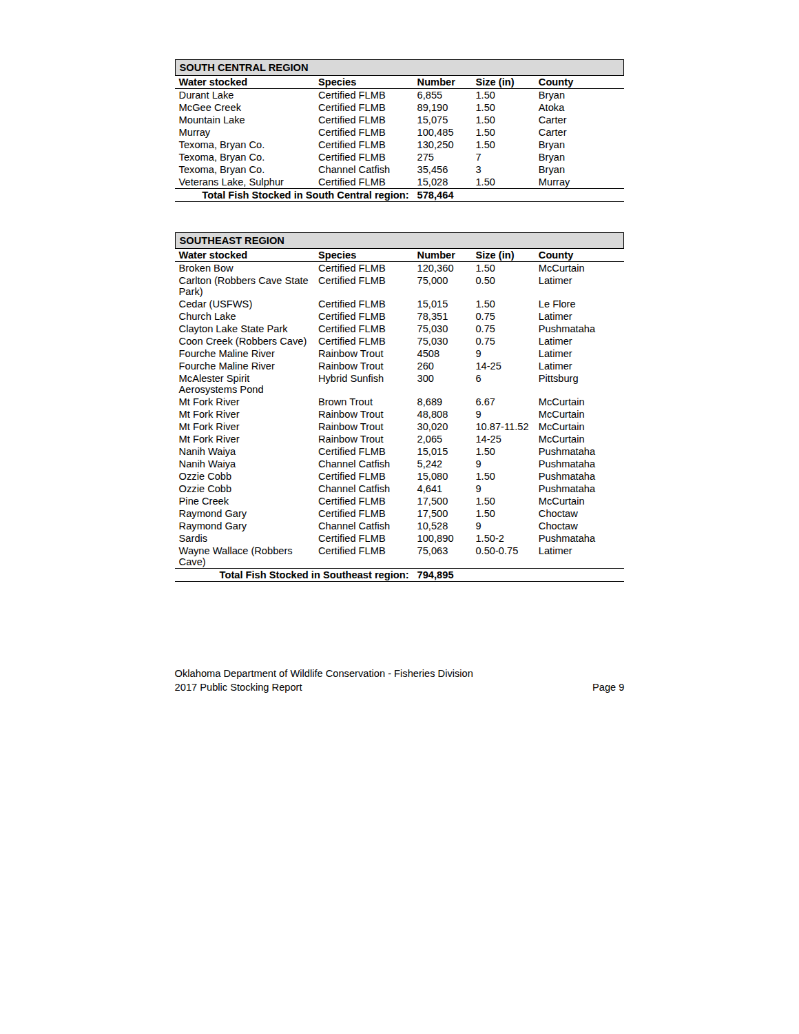SOUTH CENTRAL REGION
| Water stocked | Species | Number | Size (in) | County |
| --- | --- | --- | --- | --- |
| Durant Lake | Certified FLMB | 6,855 | 1.50 | Bryan |
| McGee Creek | Certified FLMB | 89,190 | 1.50 | Atoka |
| Mountain Lake | Certified FLMB | 15,075 | 1.50 | Carter |
| Murray | Certified FLMB | 100,485 | 1.50 | Carter |
| Texoma, Bryan Co. | Certified FLMB | 130,250 | 1.50 | Bryan |
| Texoma, Bryan Co. | Certified FLMB | 275 | 7 | Bryan |
| Texoma, Bryan Co. | Channel Catfish | 35,456 | 3 | Bryan |
| Veterans Lake, Sulphur | Certified FLMB | 15,028 | 1.50 | Murray |
| Total Fish Stocked in South Central region: | 578,464 | | |
SOUTHEAST REGION
| Water stocked | Species | Number | Size (in) | County |
| --- | --- | --- | --- | --- |
| Broken Bow | Certified FLMB | 120,360 | 1.50 | McCurtain |
| Carlton (Robbers Cave State Park) | Certified FLMB | 75,000 | 0.50 | Latimer |
| Cedar (USFWS) | Certified FLMB | 15,015 | 1.50 | Le Flore |
| Church Lake | Certified FLMB | 78,351 | 0.75 | Latimer |
| Clayton Lake State Park | Certified FLMB | 75,030 | 0.75 | Pushmataha |
| Coon Creek (Robbers Cave) | Certified FLMB | 75,030 | 0.75 | Latimer |
| Fourche Maline River | Rainbow Trout | 4508 | 9 | Latimer |
| Fourche Maline River | Rainbow Trout | 260 | 14-25 | Latimer |
| McAlester Spirit Aerosystems Pond | Hybrid Sunfish | 300 | 6 | Pittsburg |
| Mt Fork River | Brown Trout | 8,689 | 6.67 | McCurtain |
| Mt Fork River | Rainbow Trout | 48,808 | 9 | McCurtain |
| Mt Fork River | Rainbow Trout | 30,020 | 10.87-11.52 | McCurtain |
| Mt Fork River | Rainbow Trout | 2,065 | 14-25 | McCurtain |
| Nanih Waiya | Certified FLMB | 15,015 | 1.50 | Pushmataha |
| Nanih Waiya | Channel Catfish | 5,242 | 9 | Pushmataha |
| Ozzie Cobb | Certified FLMB | 15,080 | 1.50 | Pushmataha |
| Ozzie Cobb | Channel Catfish | 4,641 | 9 | Pushmataha |
| Pine Creek | Certified FLMB | 17,500 | 1.50 | McCurtain |
| Raymond Gary | Certified FLMB | 17,500 | 1.50 | Choctaw |
| Raymond Gary | Channel Catfish | 10,528 | 9 | Choctaw |
| Sardis | Certified FLMB | 100,890 | 1.50-2 | Pushmataha |
| Wayne Wallace (Robbers Cave) | Certified FLMB | 75,063 | 0.50-0.75 | Latimer |
| Total Fish Stocked in Southeast region: | 794,895 | | |
Oklahoma Department of Wildlife Conservation - Fisheries Division
2017 Public Stocking Report Page 9